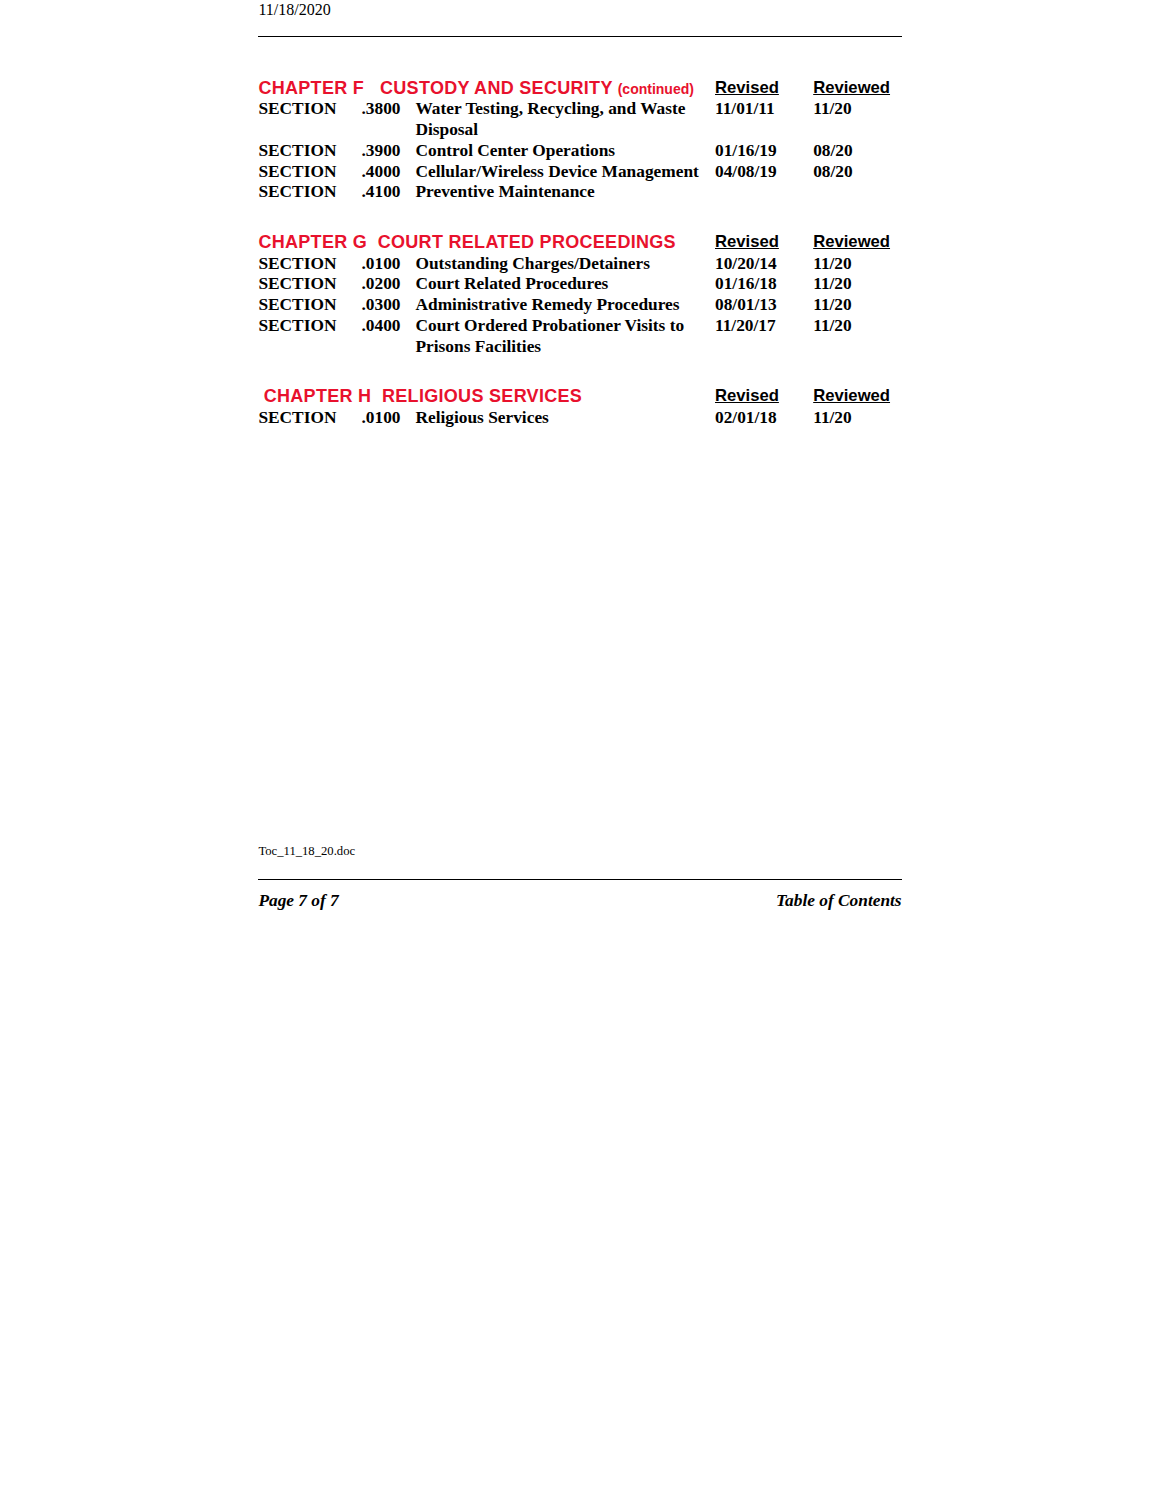11/18/2020
| CHAPTER F CUSTODY AND SECURITY (continued) | Revised | Reviewed |
| SECTION | .3800 | Water Testing, Recycling, and Waste Disposal | 11/01/11 | 11/20 |
| SECTION | .3900 | Control Center Operations | 01/16/19 | 08/20 |
| SECTION | .4000 | Cellular/Wireless Device Management | 04/08/19 | 08/20 |
| SECTION | .4100 | Preventive Maintenance | | |
| CHAPTER G COURT RELATED PROCEEDINGS | Revised | Reviewed |
| SECTION | .0100 | Outstanding Charges/Detainers | 10/20/14 | 11/20 |
| SECTION | .0200 | Court Related Procedures | 01/16/18 | 11/20 |
| SECTION | .0300 | Administrative Remedy Procedures | 08/01/13 | 11/20 |
| SECTION | .0400 | Court Ordered Probationer Visits to Prisons Facilities | 11/20/17 | 11/20 |
| CHAPTER H RELIGIOUS SERVICES | Revised | Reviewed |
| SECTION | .0100 | Religious Services | 02/01/18 | 11/20 |
Toc_11_18_20.doc
Page 7 of 7
Table of Contents